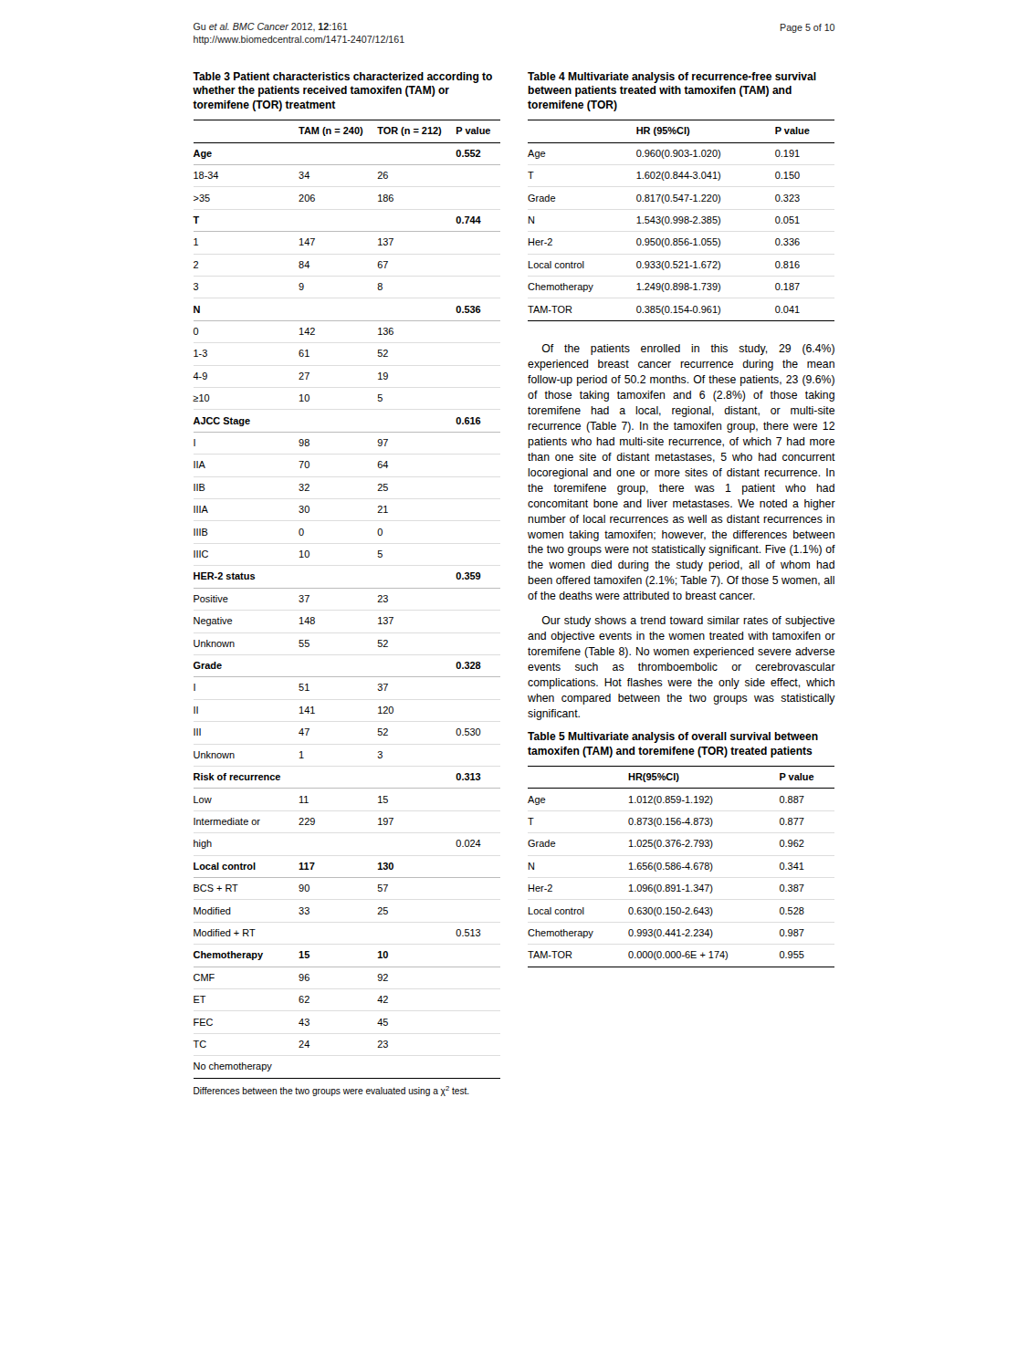Gu et al. BMC Cancer 2012, 12:161
http://www.biomedcentral.com/1471-2407/12/161
Page 5 of 10
Table 3 Patient characteristics characterized according to whether the patients received tamoxifen (TAM) or toremifene (TOR) treatment
| | TAM (n = 240) | TOR (n = 212) | P value |
| --- | --- | --- | --- |
| Age | | | 0.552 |
| 18-34 | 34 | 26 | |
| >35 | 206 | 186 | |
| T | | | 0.744 |
| 1 | 147 | 137 | |
| 2 | 84 | 67 | |
| 3 | 9 | 8 | |
| N | | | 0.536 |
| 0 | 142 | 136 | |
| 1-3 | 61 | 52 | |
| 4-9 | 27 | 19 | |
| ≥10 | 10 | 5 | |
| AJCC Stage | | | 0.616 |
| I | 98 | 97 | |
| IIA | 70 | 64 | |
| IIB | 32 | 25 | |
| IIIA | 30 | 21 | |
| IIIB | 0 | 0 | |
| IIIC | 10 | 5 | |
| HER-2 status | | | 0.359 |
| Positive | 37 | 23 | |
| Negative | 148 | 137 | |
| Unknown | 55 | 52 | |
| Grade | | | 0.328 |
| I | 51 | 37 | |
| II | 141 | 120 | |
| III | 47 | 52 | 0.530 |
| Unknown | 1 | 3 | |
| Risk of recurrence | | | 0.313 |
| Low | 11 | 15 | |
| Intermediate or | 229 | 197 | |
| high | | | 0.024 |
| Local control | 117 | 130 | |
| BCS + RT | 90 | 57 | |
| Modified | 33 | 25 | |
| Modified + RT | | | 0.513 |
| Chemotherapy | 15 | 10 | |
| CMF | 96 | 92 | |
| ET | 62 | 42 | |
| FEC | 43 | 45 | |
| TC | 24 | 23 | |
| No chemotherapy | | | |
Differences between the two groups were evaluated using a χ2 test.
Table 4 Multivariate analysis of recurrence-free survival between patients treated with tamoxifen (TAM) and toremifene (TOR)
| | HR (95%CI) | P value |
| --- | --- | --- |
| Age | 0.960(0.903-1.020) | 0.191 |
| T | 1.602(0.844-3.041) | 0.150 |
| Grade | 0.817(0.547-1.220) | 0.323 |
| N | 1.543(0.998-2.385) | 0.051 |
| Her-2 | 0.950(0.856-1.055) | 0.336 |
| Local control | 0.933(0.521-1.672) | 0.816 |
| Chemotherapy | 1.249(0.898-1.739) | 0.187 |
| TAM-TOR | 0.385(0.154-0.961) | 0.041 |
Of the patients enrolled in this study, 29 (6.4%) experienced breast cancer recurrence during the mean follow-up period of 50.2 months. Of these patients, 23 (9.6%) of those taking tamoxifen and 6 (2.8%) of those taking toremifene had a local, regional, distant, or multi-site recurrence (Table 7). In the tamoxifen group, there were 12 patients who had multi-site recurrence, of which 7 had more than one site of distant metastases, 5 who had concurrent locoregional and one or more sites of distant recurrence. In the toremifene group, there was 1 patient who had concomitant bone and liver metastases. We noted a higher number of local recurrences as well as distant recurrences in women taking tamoxifen; however, the differences between the two groups were not statistically significant. Five (1.1%) of the women died during the study period, all of whom had been offered tamoxifen (2.1%; Table 7). Of those 5 women, all of the deaths were attributed to breast cancer.
Our study shows a trend toward similar rates of subjective and objective events in the women treated with tamoxifen or toremifene (Table 8). No women experienced severe adverse events such as thromboembolic or cerebrovascular complications. Hot flashes were the only side effect, which when compared between the two groups was statistically significant.
Table 5 Multivariate analysis of overall survival between tamoxifen (TAM) and toremifene (TOR) treated patients
| | HR(95%CI) | P value |
| --- | --- | --- |
| Age | 1.012(0.859-1.192) | 0.887 |
| T | 0.873(0.156-4.873) | 0.877 |
| Grade | 1.025(0.376-2.793) | 0.962 |
| N | 1.656(0.586-4.678) | 0.341 |
| Her-2 | 1.096(0.891-1.347) | 0.387 |
| Local control | 0.630(0.150-2.643) | 0.528 |
| Chemotherapy | 0.993(0.441-2.234) | 0.987 |
| TAM-TOR | 0.000(0.000-6E + 174) | 0.955 |